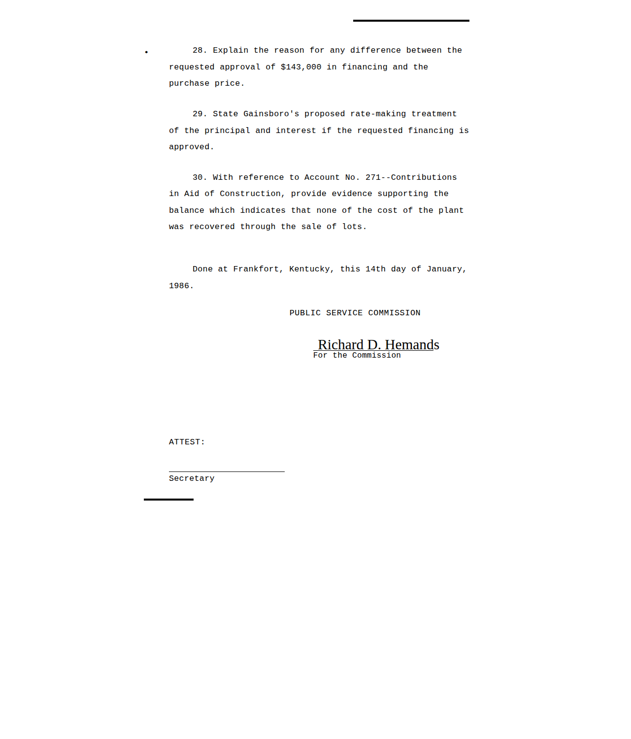•
28. Explain the reason for any difference between the requested approval of $143,000 in financing and the purchase price.
29. State Gainsboro's proposed rate-making treatment of the principal and interest if the requested financing is approved.
30. With reference to Account No. 271--Contributions in Aid of Construction, provide evidence supporting the balance which indicates that none of the cost of the plant was recovered through the sale of lots.
Done at Frankfort, Kentucky, this 14th day of January, 1986.
PUBLIC SERVICE COMMISSION
Richard D. Hemands
For the Commission
ATTEST:
Secretary